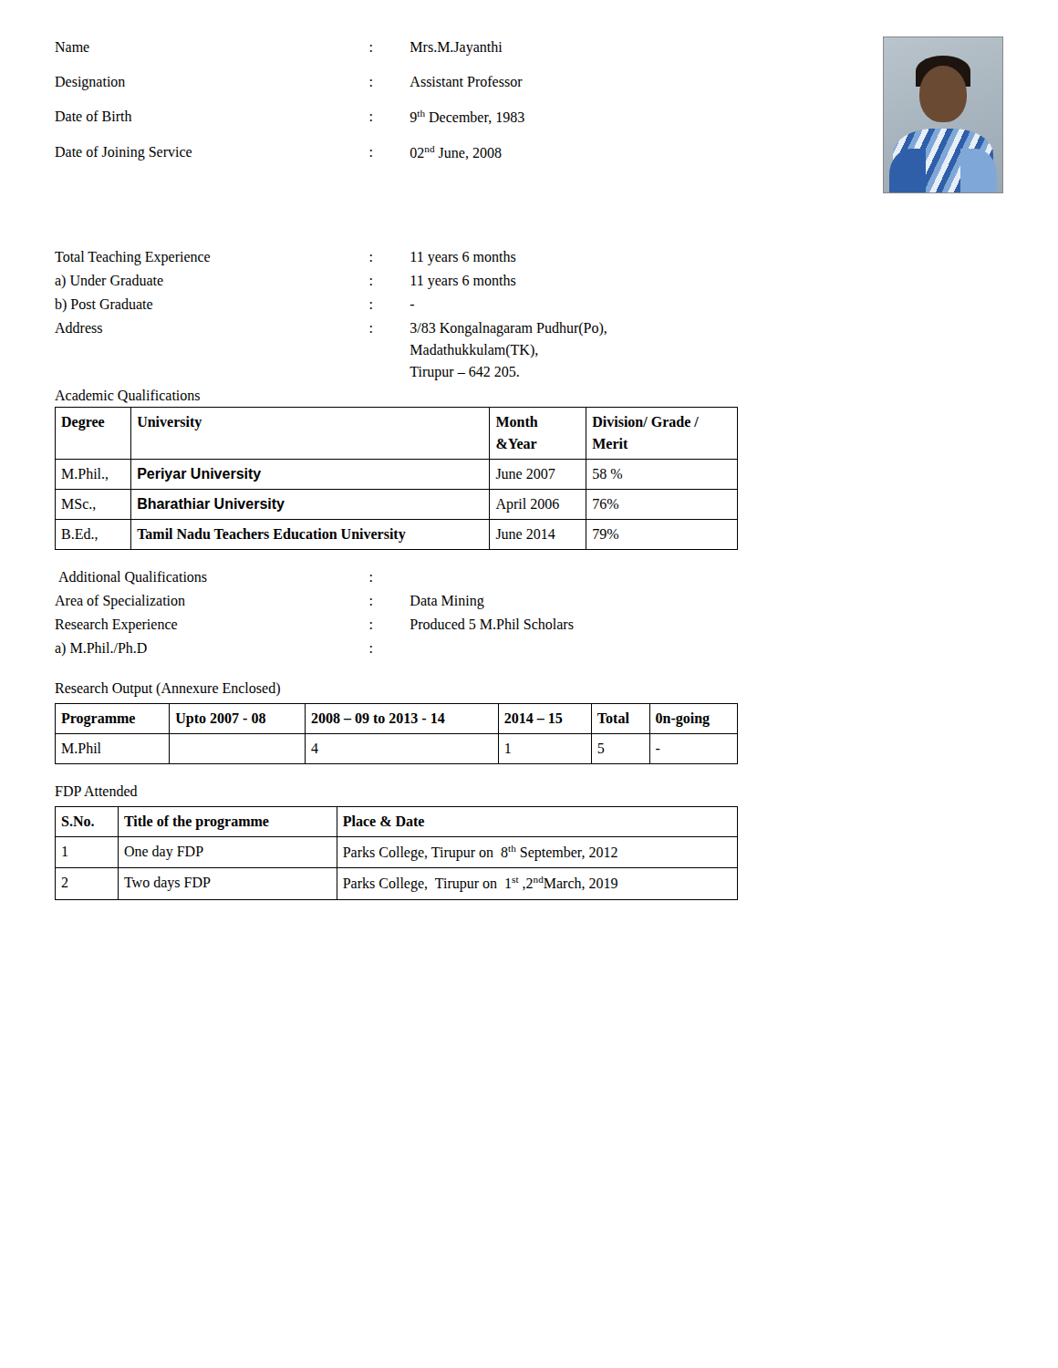| Name | : | Mrs.M.Jayanthi |
| Designation | : | Assistant Professor |
| Date of Birth | : | 9 th December, 1983 |
| Date of Joining Service | : | 02 nd June, 2008 |
| Total Teaching Experience | : | 11 years 6 months |
| a) Under Graduate | : | 11 years 6 months |
| b) Post Graduate | : | - |
| Address | : | 3/83 Kongalnagaram Pudhur(Po), Madathukkulam(TK), Tirupur – 642 205. |
Academic Qualifications
| Degree | University | Month &Year | Division/ Grade / Merit |
| --- | --- | --- | --- |
| M.Phil., | Periyar University | June 2007 | 58 % |
| MSc., | Bharathiar University | April 2006 | 76% |
| B.Ed., | Tamil Nadu Teachers Education University | June 2014 | 79% |
| Additional Qualifications | : | |
| Area of Specialization | : | Data Mining |
| Research Experience | : | Produced 5 M.Phil Scholars |
| a) M.Phil./Ph.D | : | |
Research Output (Annexure Enclosed)
| Programme | Upto 2007 - 08 | 2008 – 09 to 2013 - 14 | 2014 – 15 | Total | 0n-going |
| --- | --- | --- | --- | --- | --- |
| M.Phil | | 4 | 1 | 5 | - |
FDP Attended
| S.No. | Title of the programme | Place & Date |
| --- | --- | --- |
| 1 | One day FDP | Parks College, Tirupur on 8 th September, 2012 |
| 2 | Two days FDP | Parks College, Tirupur on 1 st ,2 nd March, 2019 |